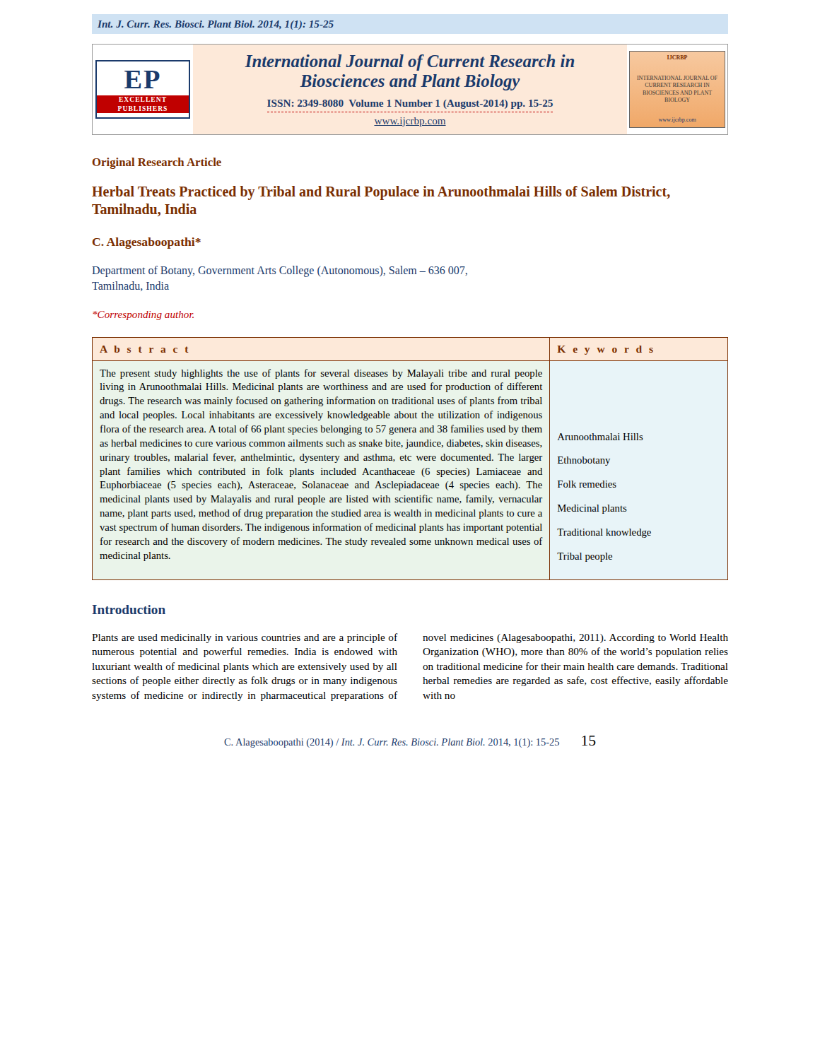Int. J. Curr. Res. Biosci. Plant Biol. 2014, 1(1): 15-25
EP EXCELLENT
PUBLISHERS
International Journal of Current Research in
Biosciences and Plant Biology
ISSN: 2349-8080 Volume 1 Number 1 (August-2014) pp. 15-25
www.ijcrbp.com
IJCRBP INTERNATIONAL JOURNAL OF CURRENT RESEARCH IN BIOSCIENCES AND PLANT BIOLOGY www.ijcrbp.com
Original Research Article
Herbal Treats Practiced by Tribal and Rural Populace in Arunoothmalai Hills of Salem District, Tamilnadu, India
C. Alagesaboopathi*
Department of Botany, Government Arts College (Autonomous), Salem – 636 007,
Tamilnadu, India
*Corresponding author.
| A b s t r a c t | K e y w o r d s |
| --- | --- |
| The present study highlights the use of plants for several diseases by Malayali tribe and rural people living in Arunoothmalai Hills. Medicinal plants are worthiness and are used for production of different drugs. The research was mainly focused on gathering information on traditional uses of plants from tribal and local peoples. Local inhabitants are excessively knowledgeable about the utilization of indigenous flora of the research area. A total of 66 plant species belonging to 57 genera and 38 families used by them as herbal medicines to cure various common ailments such as snake bite, jaundice, diabetes, skin diseases, urinary troubles, malarial fever, anthelmintic, dysentery and asthma, etc were documented. The larger plant families which contributed in folk plants included Acanthaceae (6 species) Lamiaceae and Euphorbiaceae (5 species each), Asteraceae, Solanaceae and Asclepiadaceae (4 species each). The medicinal plants used by Malayalis and rural people are listed with scientific name, family, vernacular name, plant parts used, method of drug preparation the studied area is wealth in medicinal plants to cure a vast spectrum of human disorders. The indigenous information of medicinal plants has important potential for research and the discovery of modern medicines. The study revealed some unknown medical uses of medicinal plants. | Arunoothmalai Hills Ethnobotany Folk remedies Medicinal plants Traditional knowledge Tribal people |
Introduction
Plants are used medicinally in various countries and are a principle of numerous potential and powerful remedies. India is endowed with luxuriant wealth of medicinal plants which are extensively used by all sections of people either directly as folk drugs or in many indigenous systems of medicine or indirectly in pharmaceutical preparations of novel medicines (Alagesaboopathi, 2011). According to World Health Organization (WHO), more than 80% of the world’s population relies on traditional medicine for their main health care demands. Traditional herbal remedies are regarded as safe, cost effective, easily affordable with no
C. Alagesaboopathi (2014) / Int. J. Curr. Res. Biosci. Plant Biol. 2014, 1(1): 15-25
15